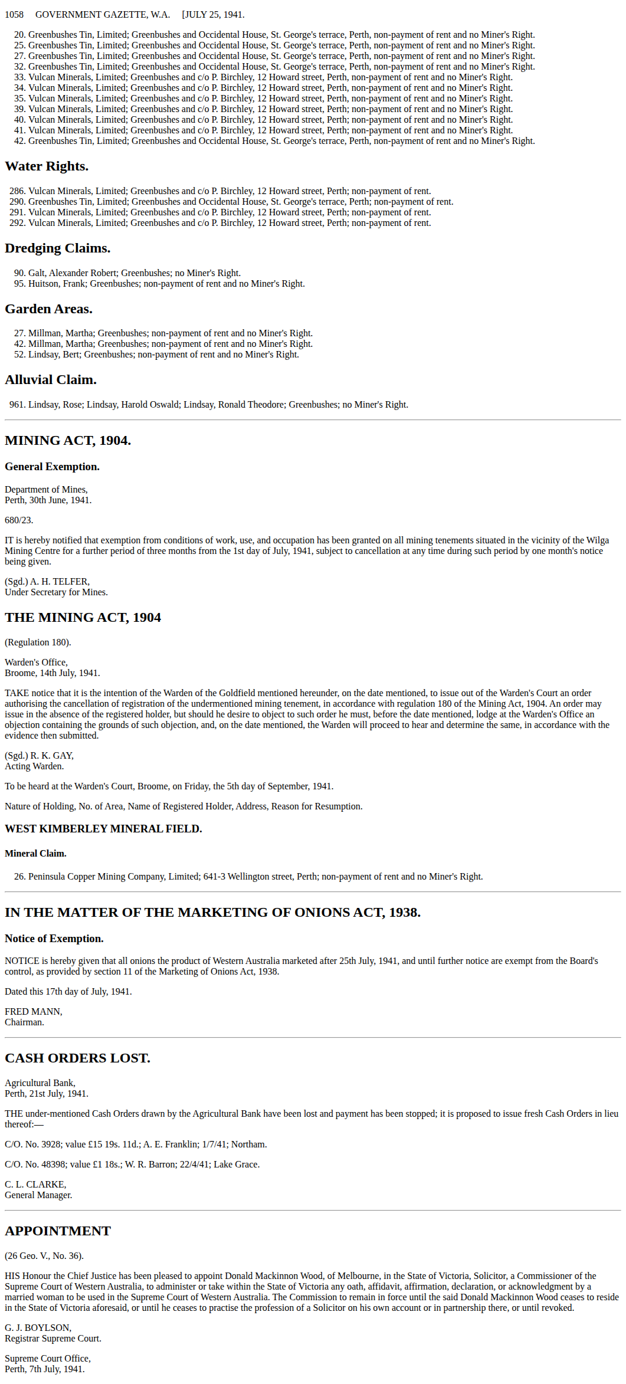1058 GOVERNMENT GAZETTE, W.A. [JULY 25, 1941.
Greenbushes Tin, Limited; Greenbushes and Occidental House, St. George's terrace, Perth, non-payment of rent and no Miner's Right.
Greenbushes Tin, Limited; Greenbushes and Occidental House, St. George's terrace, Perth, non-payment of rent and no Miner's Right.
Greenbushes Tin, Limited; Greenbushes and Occidental House, St. George's terrace, Perth, non-payment of rent and no Miner's Right.
Greenbushes Tin, Limited; Greenbushes and Occidental House, St. George's terrace, Perth, non-payment of rent and no Miner's Right.
Vulcan Minerals, Limited; Greenbushes and c/o P. Birchley, 12 Howard street, Perth, non-payment of rent and no Miner's Right.
Vulcan Minerals, Limited; Greenbushes and c/o P. Birchley, 12 Howard street, Perth, non-payment of rent and no Miner's Right.
Vulcan Minerals, Limited; Greenbushes and c/o P. Birchley, 12 Howard street, Perth, non-payment of rent and no Miner's Right.
Vulcan Minerals, Limited; Greenbushes and c/o P. Birchley, 12 Howard street, Perth; non-payment of rent and no Miner's Right.
Vulcan Minerals, Limited; Greenbushes and c/o P. Birchley, 12 Howard street, Perth; non-payment of rent and no Miner's Right.
Vulcan Minerals, Limited; Greenbushes and c/o P. Birchley, 12 Howard street, Perth; non-payment of rent and no Miner's Right.
Greenbushes Tin, Limited; Greenbushes and Occidental House, St. George's terrace, Perth, non-payment of rent and no Miner's Right.
Water Rights.
Vulcan Minerals, Limited; Greenbushes and c/o P. Birchley, 12 Howard street, Perth; non-payment of rent.
Greenbushes Tin, Limited; Greenbushes and Occidental House, St. George's terrace, Perth; non-payment of rent.
Vulcan Minerals, Limited; Greenbushes and c/o P. Birchley, 12 Howard street, Perth; non-payment of rent.
Vulcan Minerals, Limited; Greenbushes and c/o P. Birchley, 12 Howard street, Perth; non-payment of rent.
Dredging Claims.
Galt, Alexander Robert; Greenbushes; no Miner's Right.
Huitson, Frank; Greenbushes; non-payment of rent and no Miner's Right.
Garden Areas.
Millman, Martha; Greenbushes; non-payment of rent and no Miner's Right.
Millman, Martha; Greenbushes; non-payment of rent and no Miner's Right.
Lindsay, Bert; Greenbushes; non-payment of rent and no Miner's Right.
Alluvial Claim.
Lindsay, Rose; Lindsay, Harold Oswald; Lindsay, Ronald Theodore; Greenbushes; no Miner's Right.
MINING ACT, 1904.
General Exemption.
Department of Mines,
Perth, 30th June, 1941.
680/23.
IT is hereby notified that exemption from conditions of work, use, and occupation has been granted on all mining tenements situated in the vicinity of the Wilga Mining Centre for a further period of three months from the 1st day of July, 1941, subject to cancellation at any time during such period by one month's notice being given.
(Sgd.) A. H. TELFER,
Under Secretary for Mines.
THE MINING ACT, 1904
(Regulation 180).
Warden's Office,
Broome, 14th July, 1941.
TAKE notice that it is the intention of the Warden of the Goldfield mentioned hereunder, on the date mentioned, to issue out of the Warden's Court an order authorising the cancellation of registration of the undermentioned mining tenement, in accordance with regulation 180 of the Mining Act, 1904. An order may issue in the absence of the registered holder, but should he desire to object to such order he must, before the date mentioned, lodge at the Warden's Office an objection containing the grounds of such objection, and, on the date mentioned, the Warden will proceed to hear and determine the same, in accordance with the evidence then submitted.
(Sgd.) R. K. GAY,
Acting Warden.
To be heard at the Warden's Court, Broome, on Friday, the 5th day of September, 1941.
Nature of Holding, No. of Area, Name of Registered Holder, Address, Reason for Resumption.
WEST KIMBERLEY MINERAL FIELD.
Mineral Claim.
Peninsula Copper Mining Company, Limited; 641-3 Wellington street, Perth; non-payment of rent and no Miner's Right.
IN THE MATTER OF THE MARKETING OF ONIONS ACT, 1938.
Notice of Exemption.
NOTICE is hereby given that all onions the product of Western Australia marketed after 25th July, 1941, and until further notice are exempt from the Board's control, as provided by section 11 of the Marketing of Onions Act, 1938.
Dated this 17th day of July, 1941.
FRED MANN,
Chairman.
CASH ORDERS LOST.
Agricultural Bank,
Perth, 21st July, 1941.
THE under-mentioned Cash Orders drawn by the Agricultural Bank have been lost and payment has been stopped; it is proposed to issue fresh Cash Orders in lieu thereof:—
C/O. No. 3928; value £15 19s. 11d.; A. E. Franklin; 1/7/41; Northam.
C/O. No. 48398; value £1 18s.; W. R. Barron; 22/4/41; Lake Grace.
C. L. CLARKE,
General Manager.
APPOINTMENT
(26 Geo. V., No. 36).
HIS Honour the Chief Justice has been pleased to appoint Donald Mackinnon Wood, of Melbourne, in the State of Victoria, Solicitor, a Commissioner of the Supreme Court of Western Australia, to administer or take within the State of Victoria any oath, affidavit, affirmation, declaration, or acknowledgment by a married woman to be used in the Supreme Court of Western Australia. The Commission to remain in force until the said Donald Mackinnon Wood ceases to reside in the State of Victoria aforesaid, or until he ceases to practise the profession of a Solicitor on his own account or in partnership there, or until revoked.
G. J. BOYLSON,
Registrar Supreme Court.
Supreme Court Office,
Perth, 7th July, 1941.